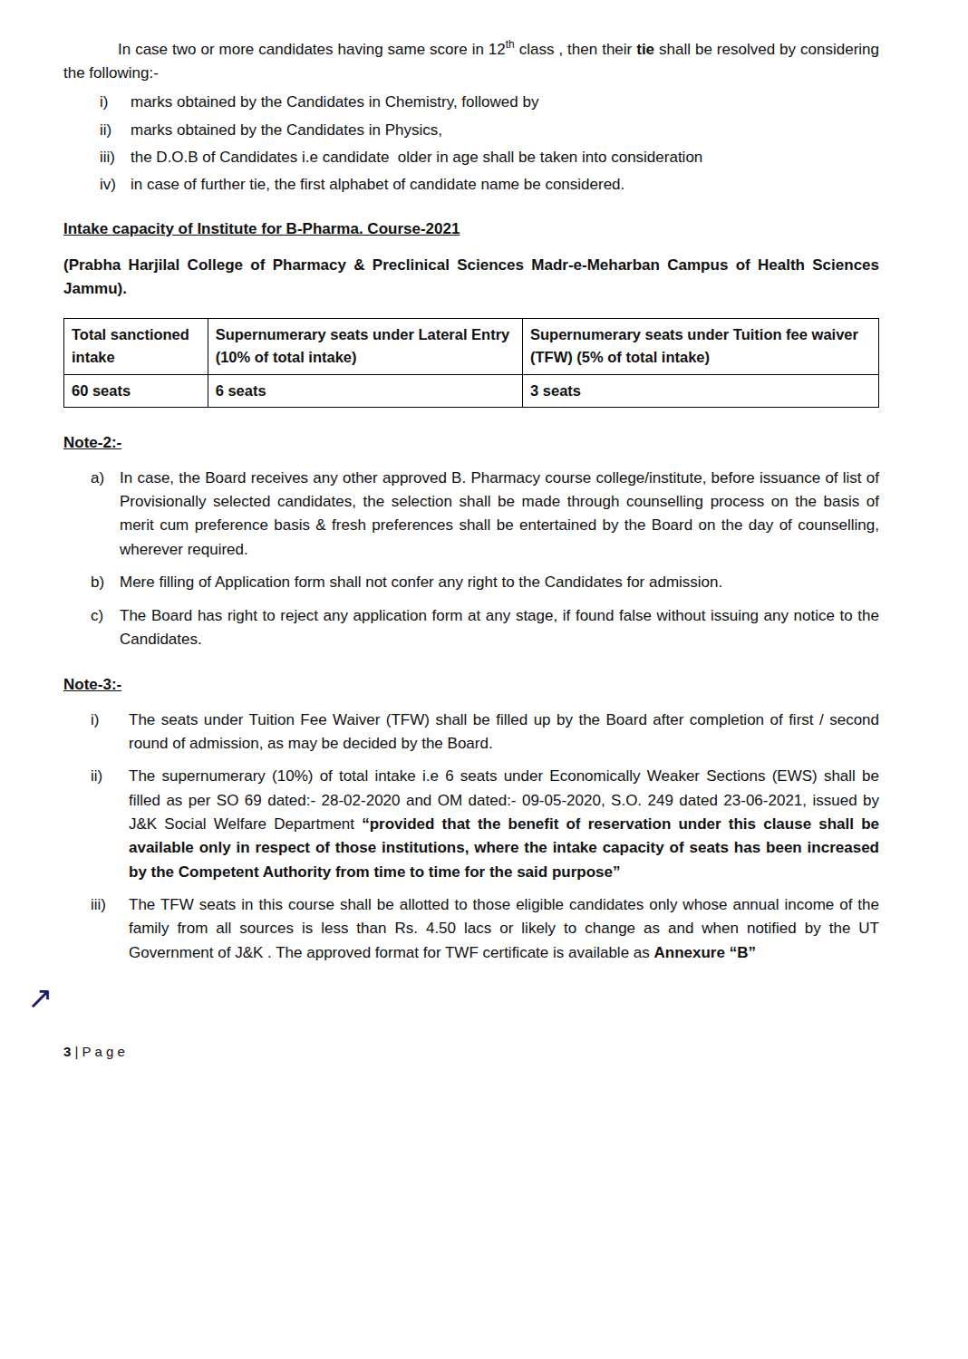In case two or more candidates having same score in 12th class , then their tie shall be resolved by considering the following:-
i) marks obtained by the Candidates in Chemistry, followed by
ii) marks obtained by the Candidates in Physics,
iii) the D.O.B of Candidates i.e candidate older in age shall be taken into consideration
iv) in case of further tie, the first alphabet of candidate name be considered.
Intake capacity of Institute for B-Pharma. Course-2021
(Prabha Harjilal College of Pharmacy & Preclinical Sciences Madr-e-Meharban Campus of Health Sciences Jammu).
| Total sanctioned intake | Supernumerary seats under Lateral Entry (10% of total intake) | Supernumerary seats under Tuition fee waiver (TFW) (5% of total intake) |
| --- | --- | --- |
| 60 seats | 6 seats | 3 seats |
Note-2:-
a) In case, the Board receives any other approved B. Pharmacy course college/institute, before issuance of list of Provisionally selected candidates, the selection shall be made through counselling process on the basis of merit cum preference basis & fresh preferences shall be entertained by the Board on the day of counselling, wherever required.
b) Mere filling of Application form shall not confer any right to the Candidates for admission.
c) The Board has right to reject any application form at any stage, if found false without issuing any notice to the Candidates.
Note-3:-
i) The seats under Tuition Fee Waiver (TFW) shall be filled up by the Board after completion of first / second round of admission, as may be decided by the Board.
ii) The supernumerary (10%) of total intake i.e 6 seats under Economically Weaker Sections (EWS) shall be filled as per SO 69 dated:- 28-02-2020 and OM dated:- 09-05-2020, S.O. 249 dated 23-06-2021, issued by J&K Social Welfare Department “provided that the benefit of reservation under this clause shall be available only in respect of those institutions, where the intake capacity of seats has been increased by the Competent Authority from time to time for the said purpose”
iii) The TFW seats in this course shall be allotted to those eligible candidates only whose annual income of the family from all sources is less than Rs. 4.50 lacs or likely to change as and when notified by the UT Government of J&K . The approved format for TWF certificate is available as Annexure “B”
↗
3 | P a g e